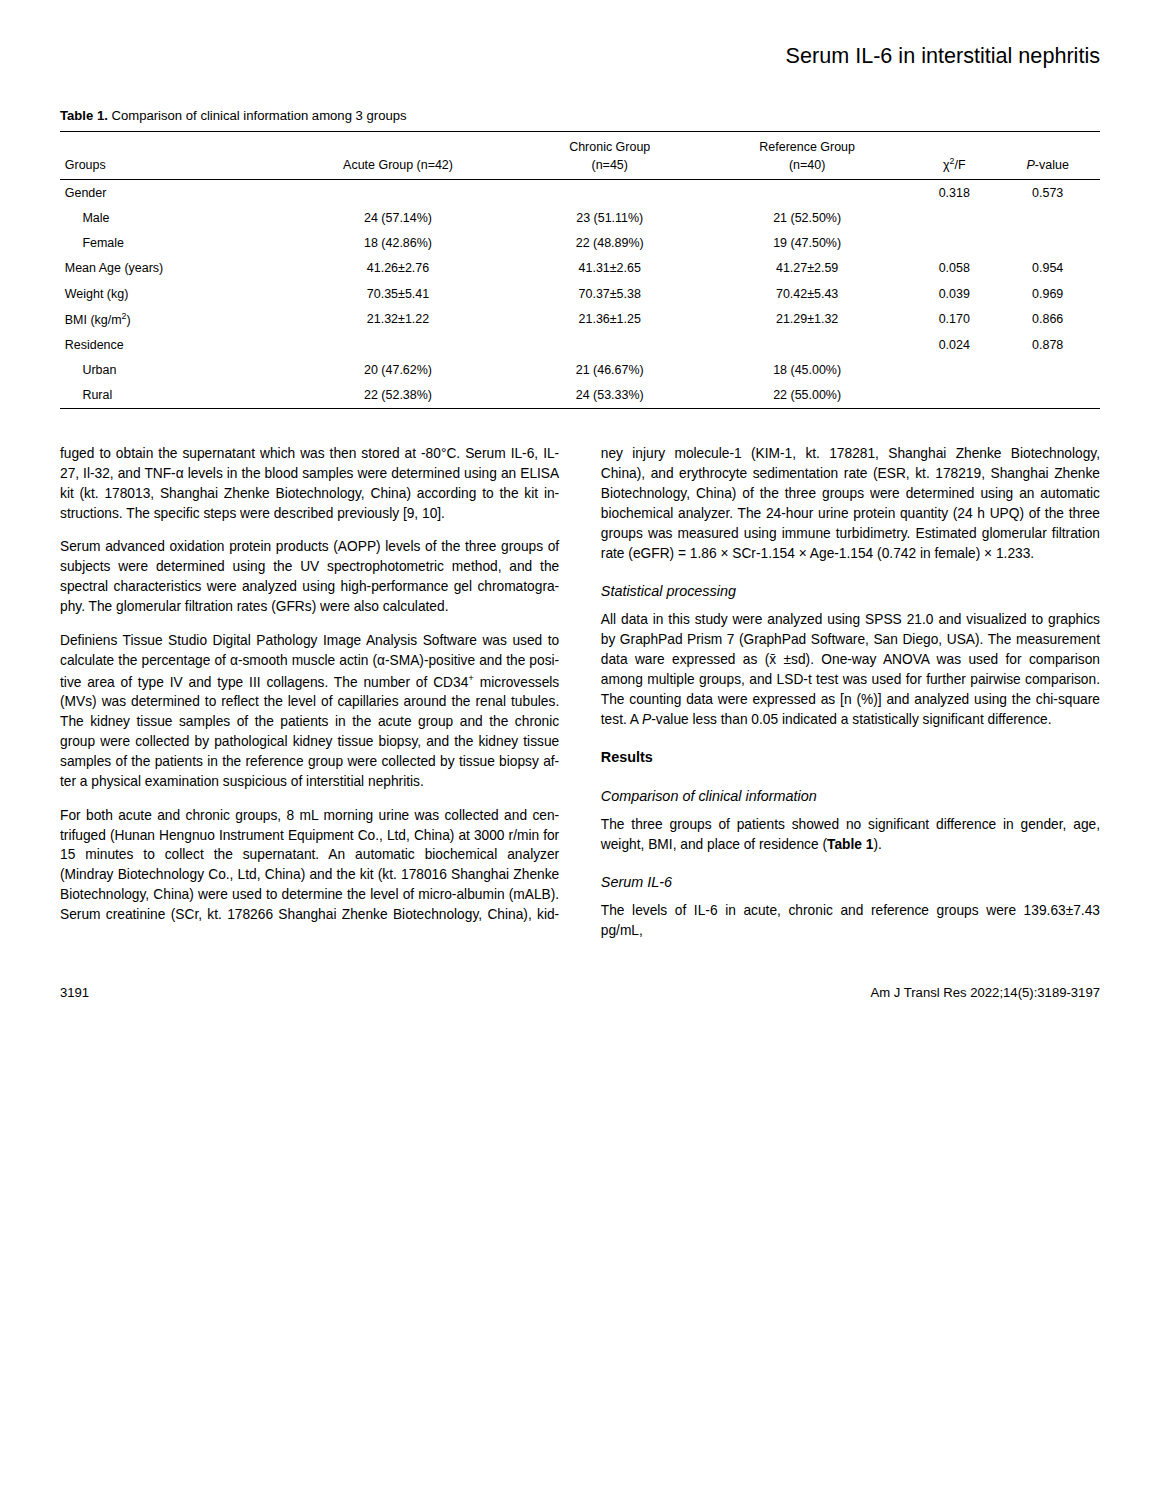Serum IL-6 in interstitial nephritis
Table 1. Comparison of clinical information among 3 groups
| Groups | Acute Group (n=42) | Chronic Group (n=45) | Reference Group (n=40) | χ 2 /F | P -value |
| --- | --- | --- | --- | --- | --- |
| Gender | | | | 0.318 | 0.573 |
| Male | 24 (57.14%) | 23 (51.11%) | 21 (52.50%) | | |
| Female | 18 (42.86%) | 22 (48.89%) | 19 (47.50%) | | |
| Mean Age (years) | 41.26±2.76 | 41.31±2.65 | 41.27±2.59 | 0.058 | 0.954 |
| Weight (kg) | 70.35±5.41 | 70.37±5.38 | 70.42±5.43 | 0.039 | 0.969 |
| BMI (kg/m 2 ) | 21.32±1.22 | 21.36±1.25 | 21.29±1.32 | 0.170 | 0.866 |
| Residence | | | | 0.024 | 0.878 |
| Urban | 20 (47.62%) | 21 (46.67%) | 18 (45.00%) | | |
| Rural | 22 (52.38%) | 24 (53.33%) | 22 (55.00%) | | |
fuged to obtain the supernatant which was then stored at -80°C. Serum IL-6, IL-27, Il-32, and TNF-α levels in the blood samples were determined using an ELISA kit (kt. 178013, Shanghai Zhenke Biotechnology, China) according to the kit instructions. The specific steps were described previously [9, 10].
Serum advanced oxidation protein products (AOPP) levels of the three groups of subjects were determined using the UV spectrophotometric method, and the spectral characteristics were analyzed using high-performance gel chromatography. The glomerular filtration rates (GFRs) were also calculated.
Definiens Tissue Studio Digital Pathology Image Analysis Software was used to calculate the percentage of α-smooth muscle actin (α-SMA)-positive and the positive area of type IV and type III collagens. The number of CD34+ microvessels (MVs) was determined to reflect the level of capillaries around the renal tubules. The kidney tissue samples of the patients in the acute group and the chronic group were collected by pathological kidney tissue biopsy, and the kidney tissue samples of the patients in the reference group were collected by tissue biopsy after a physical examination suspicious of interstitial nephritis.
For both acute and chronic groups, 8 mL morning urine was collected and centrifuged (Hunan Hengnuo Instrument Equipment Co., Ltd, China) at 3000 r/min for 15 minutes to collect the supernatant. An automatic biochemical analyzer (Mindray Biotechnology Co., Ltd, China) and the kit (kt. 178016 Shanghai Zhenke Biotechnology, China) were used to determine the level of micro-albumin (mALB). Serum creatinine (SCr, kt. 178266 Shanghai Zhenke Biotechnology, China), kidney injury molecule-1 (KIM-1, kt. 178281, Shanghai Zhenke Biotechnology, China), and erythrocyte sedimentation rate (ESR, kt. 178219, Shanghai Zhenke Biotechnology, China) of the three groups were determined using an automatic biochemical analyzer. The 24-hour urine protein quantity (24 h UPQ) of the three groups was measured using immune turbidimetry. Estimated glomerular filtration rate (eGFR) = 1.86 × SCr-1.154 × Age-1.154 (0.742 in female) × 1.233.
Statistical processing
All data in this study were analyzed using SPSS 21.0 and visualized to graphics by GraphPad Prism 7 (GraphPad Software, San Diego, USA). The measurement data ware expressed as (x̄ ±sd). One-way ANOVA was used for comparison among multiple groups, and LSD-t test was used for further pairwise comparison. The counting data were expressed as [n (%)] and analyzed using the chi-square test. A P-value less than 0.05 indicated a statistically significant difference.
Results
Comparison of clinical information
The three groups of patients showed no significant difference in gender, age, weight, BMI, and place of residence (Table 1).
Serum IL-6
The levels of IL-6 in acute, chronic and reference groups were 139.63±7.43 pg/mL,
3191 Am J Transl Res 2022;14(5):3189-3197